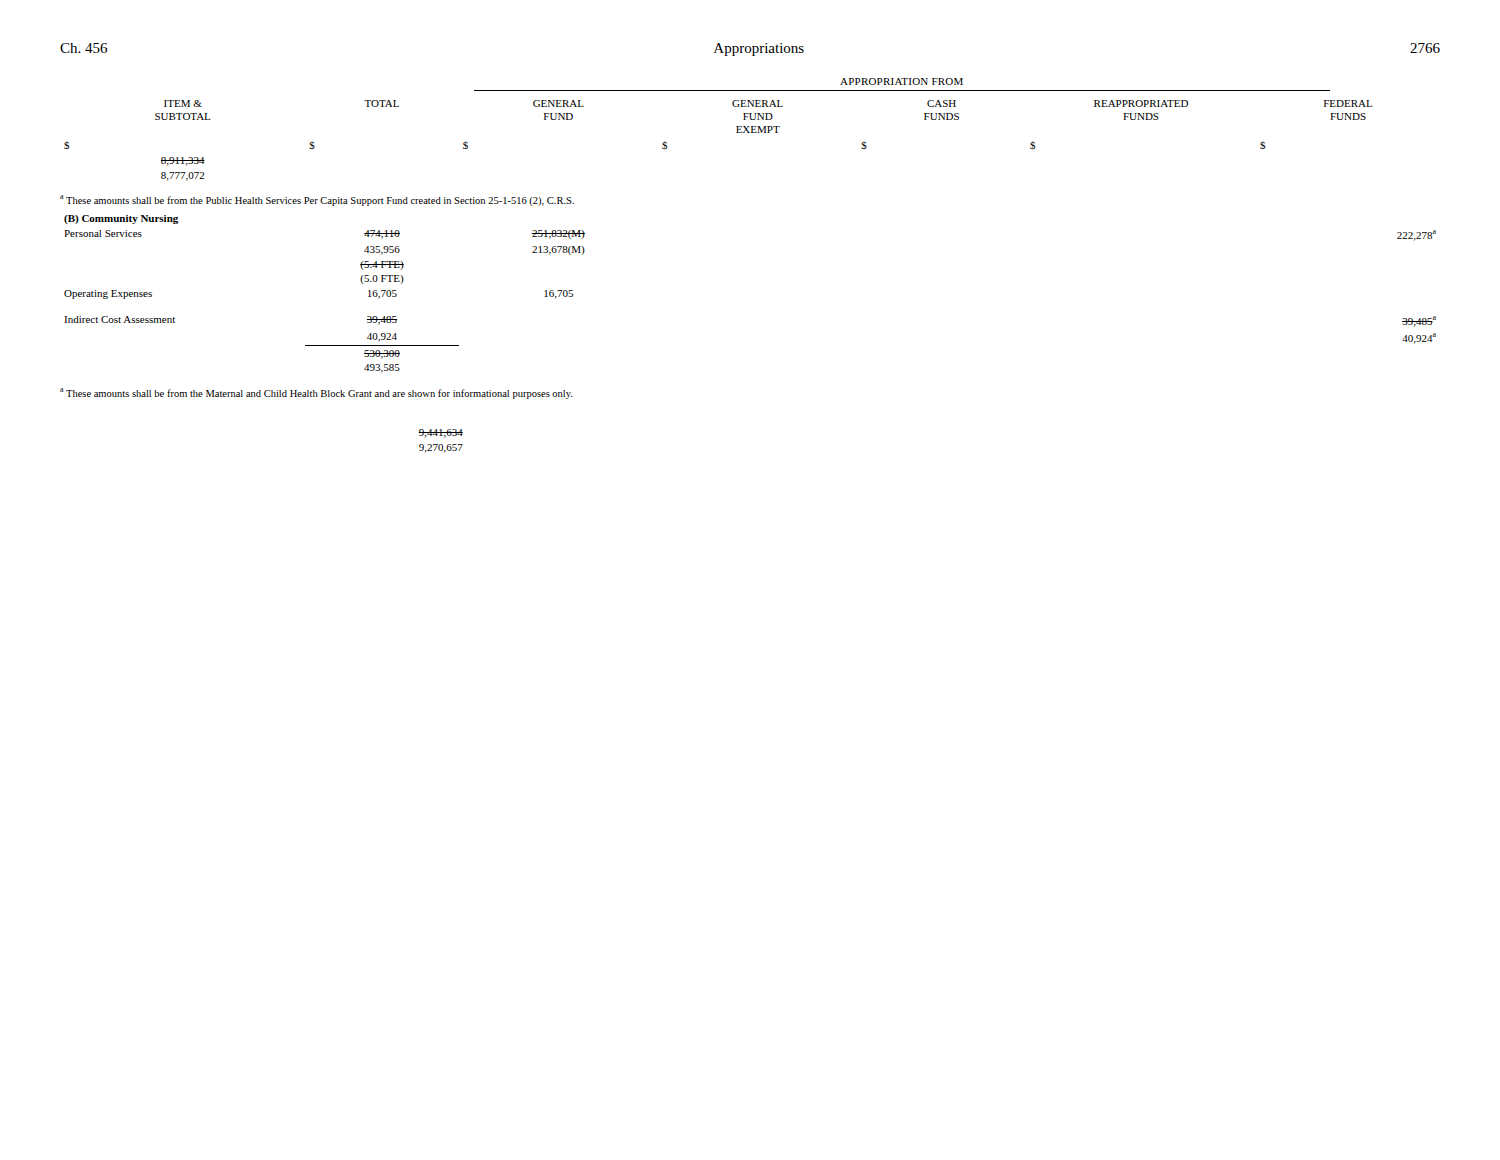Ch. 456
Appropriations
2766
APPROPRIATION FROM
| ITEM & SUBTOTAL | TOTAL | GENERAL FUND | GENERAL FUND EXEMPT | CASH FUNDS | REAPPROPRIATED FUNDS | FEDERAL FUNDS |
| --- | --- | --- | --- | --- | --- | --- |
| $ | $ | $ | $ | $ | $ | $ |
| 8,911,334 | | | | | | |
| 8,777,072 | | | | | | |
a These amounts shall be from the Public Health Services Per Capita Support Fund created in Section 25-1-516 (2), C.R.S.
| (B) Community Nursing |
| Personal Services | 474,110 | 251,832(M) | | | | 222,278 a |
| | 435,956 | 213,678(M) | | | | |
| | (5.4 FTE) | | | | | |
| | (5.0 FTE) | | | | | |
| Operating Expenses | 16,705 | 16,705 | | | | |
| Indirect Cost Assessment | 39,485 | | | | | 39,485 a |
| | 40,924 | | | | | 40,924 a |
| | 530,300 | | | | | |
| | 493,585 | | | | | |
a These amounts shall be from the Maternal and Child Health Block Grant and are shown for informational purposes only.
9,441,634
9,270,657